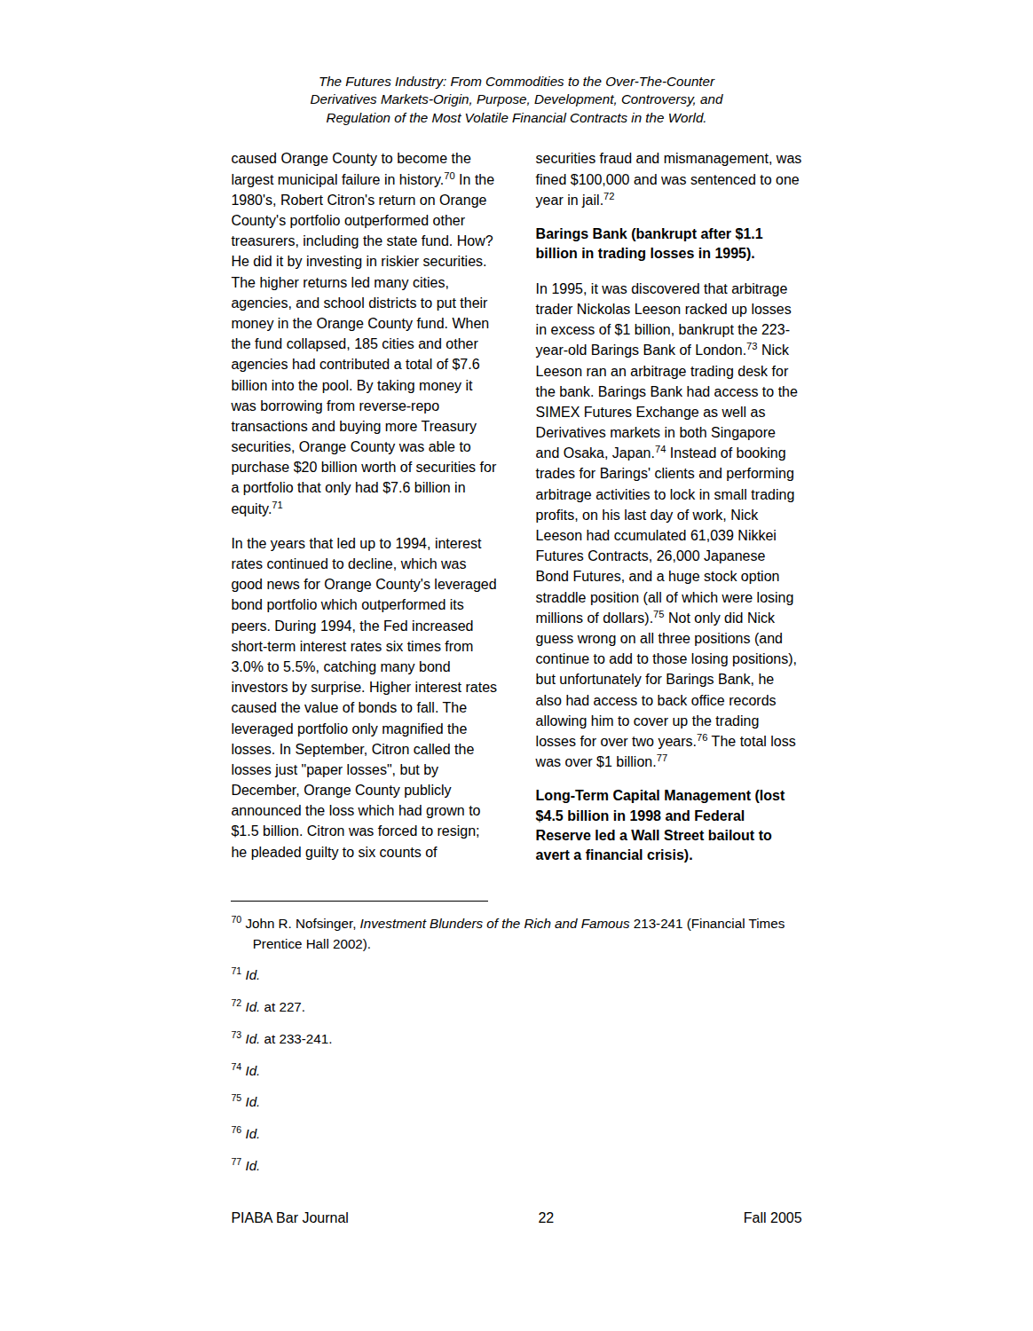The Futures Industry: From Commodities to the Over-The-Counter
Derivatives Markets-Origin, Purpose, Development, Controversy, and
Regulation of the Most Volatile Financial Contracts in the World.
caused Orange County to become the largest municipal failure in history.70 In the 1980's, Robert Citron's return on Orange County's portfolio outperformed other treasurers, including the state fund. How? He did it by investing in riskier securities. The higher returns led many cities, agencies, and school districts to put their money in the Orange County fund. When the fund collapsed, 185 cities and other agencies had contributed a total of $7.6 billion into the pool. By taking money it was borrowing from reverse-repo transactions and buying more Treasury securities, Orange County was able to purchase $20 billion worth of securities for a portfolio that only had $7.6 billion in equity.71
In the years that led up to 1994, interest rates continued to decline, which was good news for Orange County's leveraged bond portfolio which outperformed its peers. During 1994, the Fed increased short-term interest rates six times from 3.0% to 5.5%, catching many bond investors by surprise. Higher interest rates caused the value of bonds to fall. The leveraged portfolio only magnified the losses. In September, Citron called the losses just "paper losses", but by December, Orange County publicly announced the loss which had grown to $1.5 billion. Citron was forced to resign; he pleaded guilty to six counts of securities fraud and mismanagement, was fined $100,000 and was sentenced to one year in jail.72
Barings Bank (bankrupt after $1.1 billion in trading losses in 1995).
In 1995, it was discovered that arbitrage trader Nickolas Leeson racked up losses in excess of $1 billion, bankrupt the 223-year-old Barings Bank of London.73 Nick Leeson ran an arbitrage trading desk for the bank. Barings Bank had access to the SIMEX Futures Exchange as well as Derivatives markets in both Singapore and Osaka, Japan.74 Instead of booking trades for Barings' clients and performing arbitrage activities to lock in small trading profits, on his last day of work, Nick Leeson had ccumulated 61,039 Nikkei Futures Contracts, 26,000 Japanese Bond Futures, and a huge stock option straddle position (all of which were losing millions of dollars).75 Not only did Nick guess wrong on all three positions (and continue to add to those losing positions), but unfortunately for Barings Bank, he also had access to back office records allowing him to cover up the trading losses for over two years.76 The total loss was over $1 billion.77
Long-Term Capital Management (lost $4.5 billion in 1998 and Federal Reserve led a Wall Street bailout to avert a financial crisis).
70 John R. Nofsinger, Investment Blunders of the Rich and Famous 213-241 (Financial Times Prentice Hall 2002).
71 Id.
72 Id. at 227.
73 Id. at 233-241.
74 Id.
75 Id.
76 Id.
77 Id.
PIABA Bar Journal 22 Fall 2005